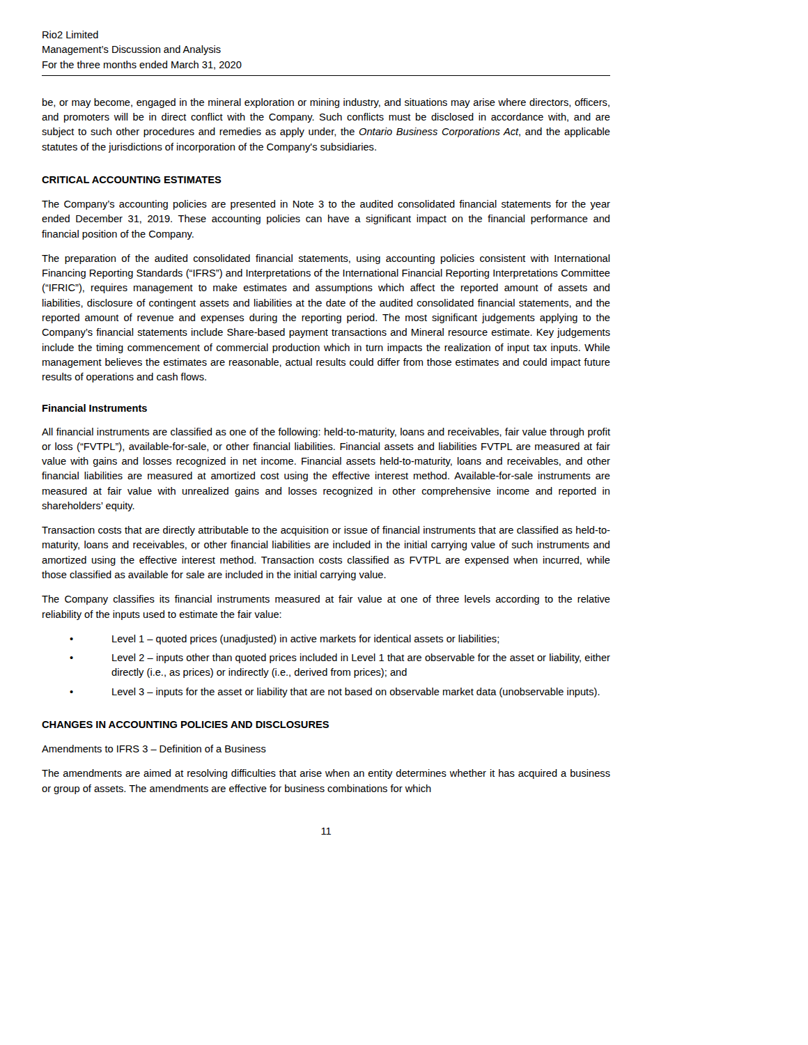Rio2 Limited
Management’s Discussion and Analysis
For the three months ended March 31, 2020
be, or may become, engaged in the mineral exploration or mining industry, and situations may arise where directors, officers, and promoters will be in direct conflict with the Company. Such conflicts must be disclosed in accordance with, and are subject to such other procedures and remedies as apply under, the Ontario Business Corporations Act, and the applicable statutes of the jurisdictions of incorporation of the Company's subsidiaries.
Critical Accounting Estimates
The Company’s accounting policies are presented in Note 3 to the audited consolidated financial statements for the year ended December 31, 2019. These accounting policies can have a significant impact on the financial performance and financial position of the Company.
The preparation of the audited consolidated financial statements, using accounting policies consistent with International Financing Reporting Standards (“IFRS”) and Interpretations of the International Financial Reporting Interpretations Committee (“IFRIC”), requires management to make estimates and assumptions which affect the reported amount of assets and liabilities, disclosure of contingent assets and liabilities at the date of the audited consolidated financial statements, and the reported amount of revenue and expenses during the reporting period. The most significant judgements applying to the Company’s financial statements include Share-based payment transactions and Mineral resource estimate. Key judgements include the timing commencement of commercial production which in turn impacts the realization of input tax inputs. While management believes the estimates are reasonable, actual results could differ from those estimates and could impact future results of operations and cash flows.
Financial Instruments
All financial instruments are classified as one of the following: held-to-maturity, loans and receivables, fair value through profit or loss (“FVTPL”), available-for-sale, or other financial liabilities. Financial assets and liabilities FVTPL are measured at fair value with gains and losses recognized in net income. Financial assets held-to-maturity, loans and receivables, and other financial liabilities are measured at amortized cost using the effective interest method. Available-for-sale instruments are measured at fair value with unrealized gains and losses recognized in other comprehensive income and reported in shareholders’ equity.
Transaction costs that are directly attributable to the acquisition or issue of financial instruments that are classified as held-to-maturity, loans and receivables, or other financial liabilities are included in the initial carrying value of such instruments and amortized using the effective interest method. Transaction costs classified as FVTPL are expensed when incurred, while those classified as available for sale are included in the initial carrying value.
The Company classifies its financial instruments measured at fair value at one of three levels according to the relative reliability of the inputs used to estimate the fair value:
Level 1 – quoted prices (unadjusted) in active markets for identical assets or liabilities;
Level 2 – inputs other than quoted prices included in Level 1 that are observable for the asset or liability, either directly (i.e., as prices) or indirectly (i.e., derived from prices); and
Level 3 – inputs for the asset or liability that are not based on observable market data (unobservable inputs).
Changes in Accounting Policies and Disclosures
Amendments to IFRS 3 – Definition of a Business
The amendments are aimed at resolving difficulties that arise when an entity determines whether it has acquired a business or group of assets. The amendments are effective for business combinations for which
11